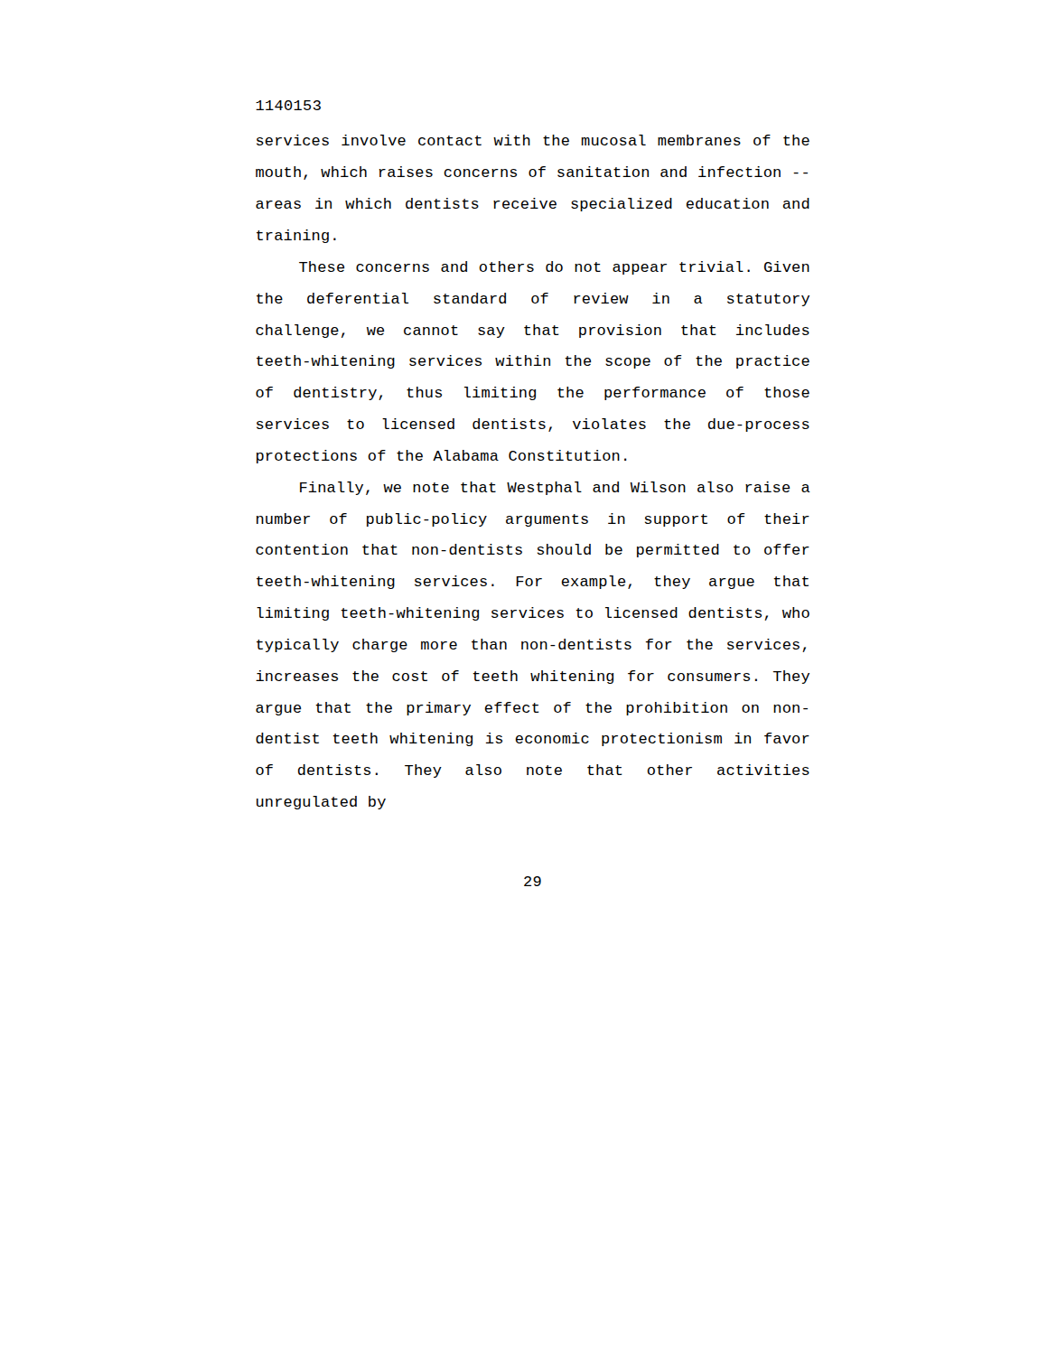1140153
services involve contact with the mucosal membranes of the mouth, which raises concerns of sanitation and infection -- areas in which dentists receive specialized education and training.
These concerns and others do not appear trivial. Given the deferential standard of review in a statutory challenge, we cannot say that provision that includes teeth-whitening services within the scope of the practice of dentistry, thus limiting the performance of those services to licensed dentists, violates the due-process protections of the Alabama Constitution.
Finally, we note that Westphal and Wilson also raise a number of public-policy arguments in support of their contention that non-dentists should be permitted to offer teeth-whitening services. For example, they argue that limiting teeth-whitening services to licensed dentists, who typically charge more than non-dentists for the services, increases the cost of teeth whitening for consumers. They argue that the primary effect of the prohibition on non-dentist teeth whitening is economic protectionism in favor of dentists. They also note that other activities unregulated by
29